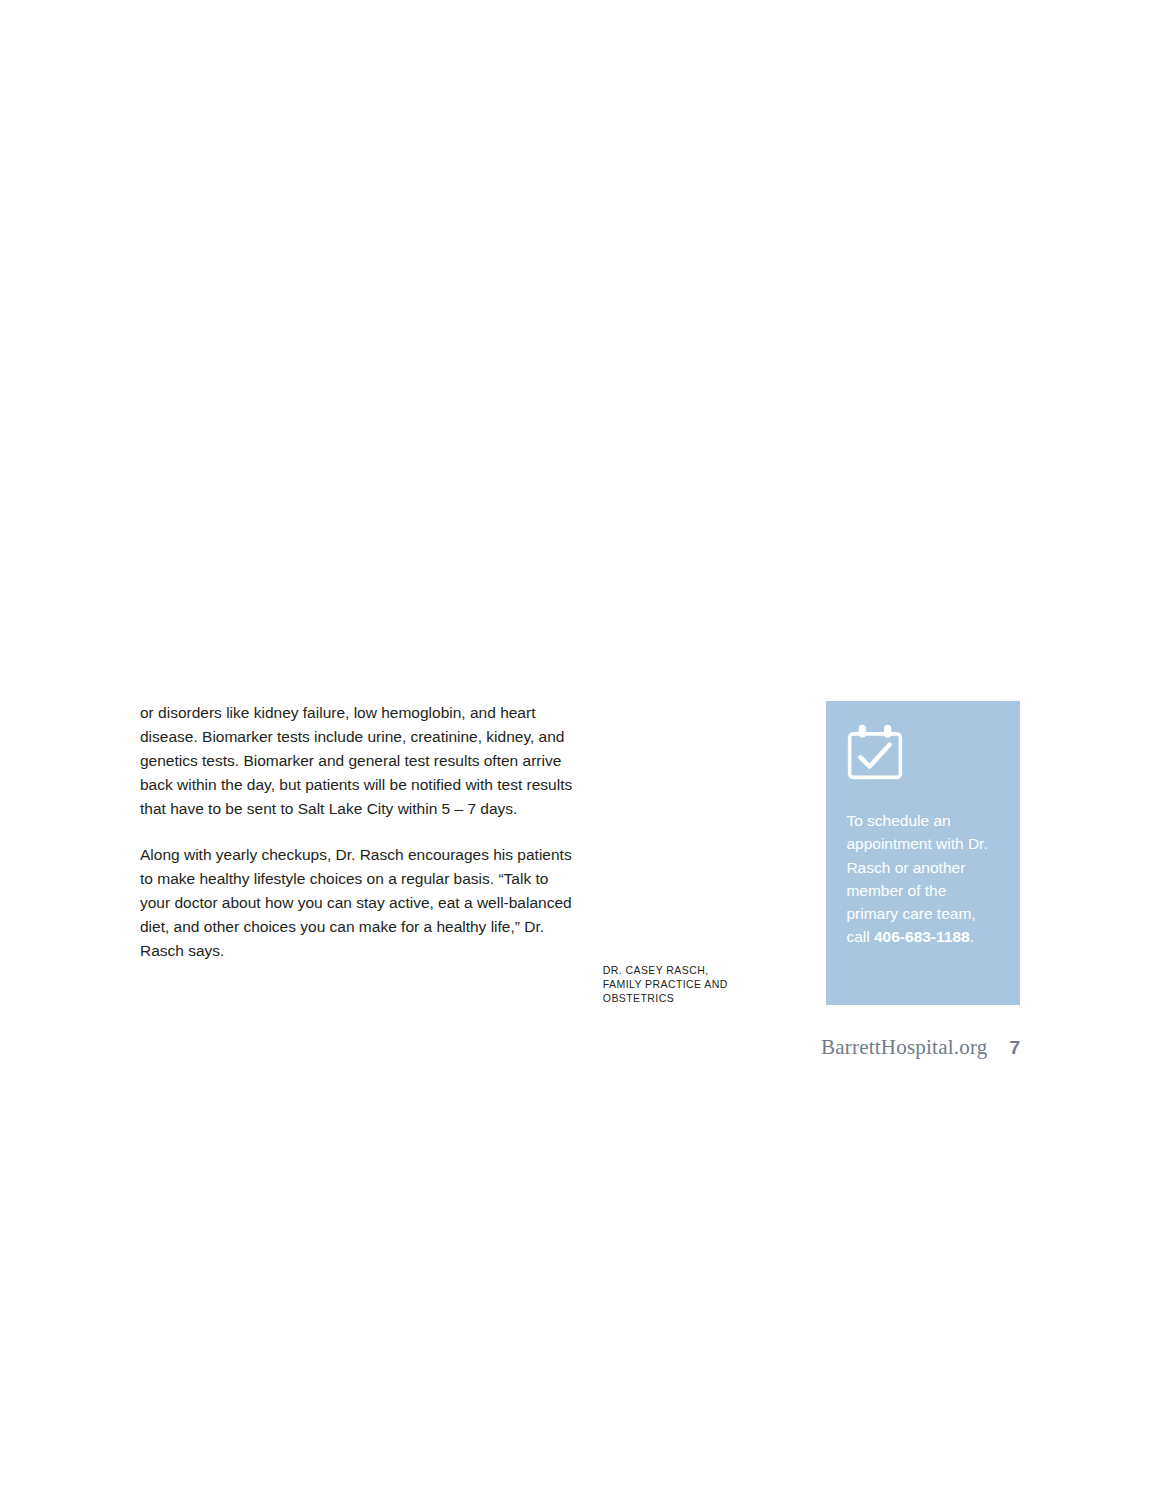or disorders like kidney failure, low hemoglobin, and heart disease. Biomarker tests include urine, creatinine, kidney, and genetics tests. Biomarker and general test results often arrive back within the day, but patients will be notified with test results that have to be sent to Salt Lake City within 5 – 7 days.
Along with yearly checkups, Dr. Rasch encourages his patients to make healthy lifestyle choices on a regular basis. “Talk to your doctor about how you can stay active, eat a well-balanced diet, and other choices you can make for a healthy life,” Dr. Rasch says.
Dr. Casey Rasch,
Family Practice and Obstetrics
To schedule an appointment with Dr. Rasch or another member of the primary care team, call 406-683-1188.
BarrettHospital.org 7